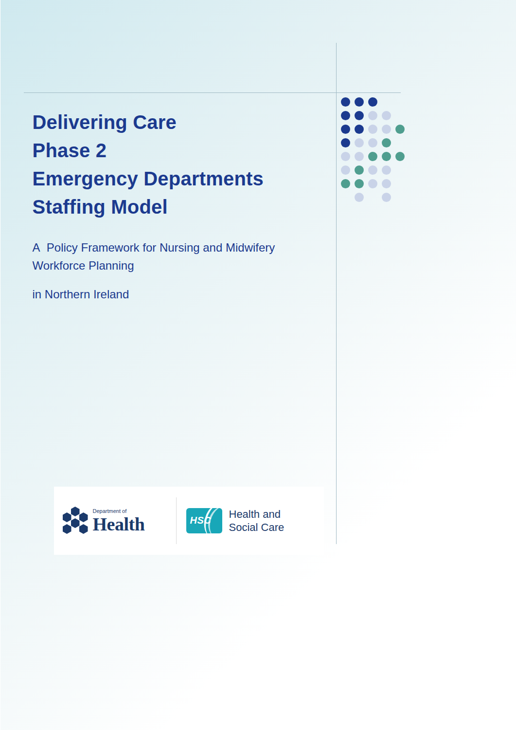Delivering Care
Phase 2
Emergency Departments
Staffing Model
A Policy Framework for Nursing and Midwifery Workforce Planning in Northern Ireland
Department of Health
HSC
Health and
Social Care